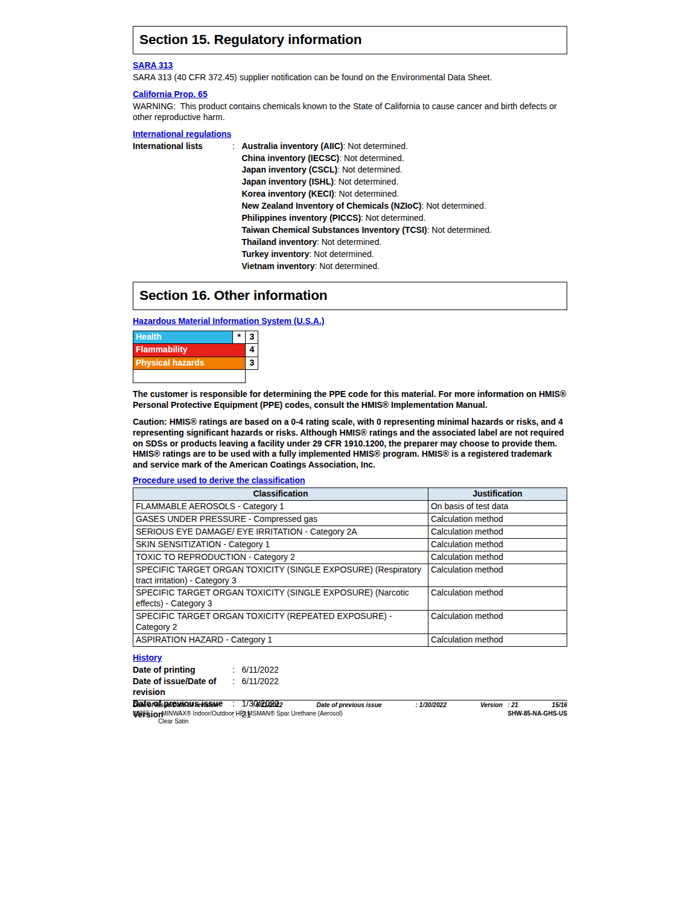Section 15. Regulatory information
SARA 313
SARA 313 (40 CFR 372.45) supplier notification can be found on the Environmental Data Sheet.
California Prop. 65
WARNING: This product contains chemicals known to the State of California to cause cancer and birth defects or other reproductive harm.
International regulations
| International lists | : | Australia inventory (AIIC) : Not determined. China inventory (IECSC) : Not determined. Japan inventory (CSCL) : Not determined. Japan inventory (ISHL) : Not determined. Korea inventory (KECI) : Not determined. New Zealand Inventory of Chemicals (NZIoC) : Not determined. Philippines inventory (PICCS) : Not determined. Taiwan Chemical Substances Inventory (TCSI) : Not determined. Thailand inventory : Not determined. Turkey inventory : Not determined. Vietnam inventory : Not determined. |
Section 16. Other information
Hazardous Material Information System (U.S.A.)
| Health | * | 3 |
| Flammability | 4 |
| Physical hazards | 3 |
The customer is responsible for determining the PPE code for this material. For more information on HMIS® Personal Protective Equipment (PPE) codes, consult the HMIS® Implementation Manual.
Caution: HMIS® ratings are based on a 0-4 rating scale, with 0 representing minimal hazards or risks, and 4 representing significant hazards or risks. Although HMIS® ratings and the associated label are not required on SDSs or products leaving a facility under 29 CFR 1910.1200, the preparer may choose to provide them. HMIS® ratings are to be used with a fully implemented HMIS® program. HMIS® is a registered trademark and service mark of the American Coatings Association, Inc.
Procedure used to derive the classification
| Classification | Justification |
| --- | --- |
| FLAMMABLE AEROSOLS - Category 1 | On basis of test data |
| GASES UNDER PRESSURE - Compressed gas | Calculation method |
| SERIOUS EYE DAMAGE/ EYE IRRITATION - Category 2A | Calculation method |
| SKIN SENSITIZATION - Category 1 | Calculation method |
| TOXIC TO REPRODUCTION - Category 2 | Calculation method |
| SPECIFIC TARGET ORGAN TOXICITY (SINGLE EXPOSURE) (Respiratory tract irritation) - Category 3 | Calculation method |
| SPECIFIC TARGET ORGAN TOXICITY (SINGLE EXPOSURE) (Narcotic effects) - Category 3 | Calculation method |
| SPECIFIC TARGET ORGAN TOXICITY (REPEATED EXPOSURE) - Category 2 | Calculation method |
| ASPIRATION HAZARD - Category 1 | Calculation method |
History
| Date of printing | : | 6/11/2022 |
| Date of issue/Date of revision | : | 6/11/2022 |
| Date of previous issue | : | 1/30/2022 |
| Version | : | 21 |
Date of issue/Date of revision : 6/11/2022 Date of previous issue : 1/30/2022 Version : 21 15/16
33255 MINWAX® Indoor/Outdoor HELMSMAN® Spar Urethane (Aerosol)
Clear Satin SHW-85-NA-GHS-US